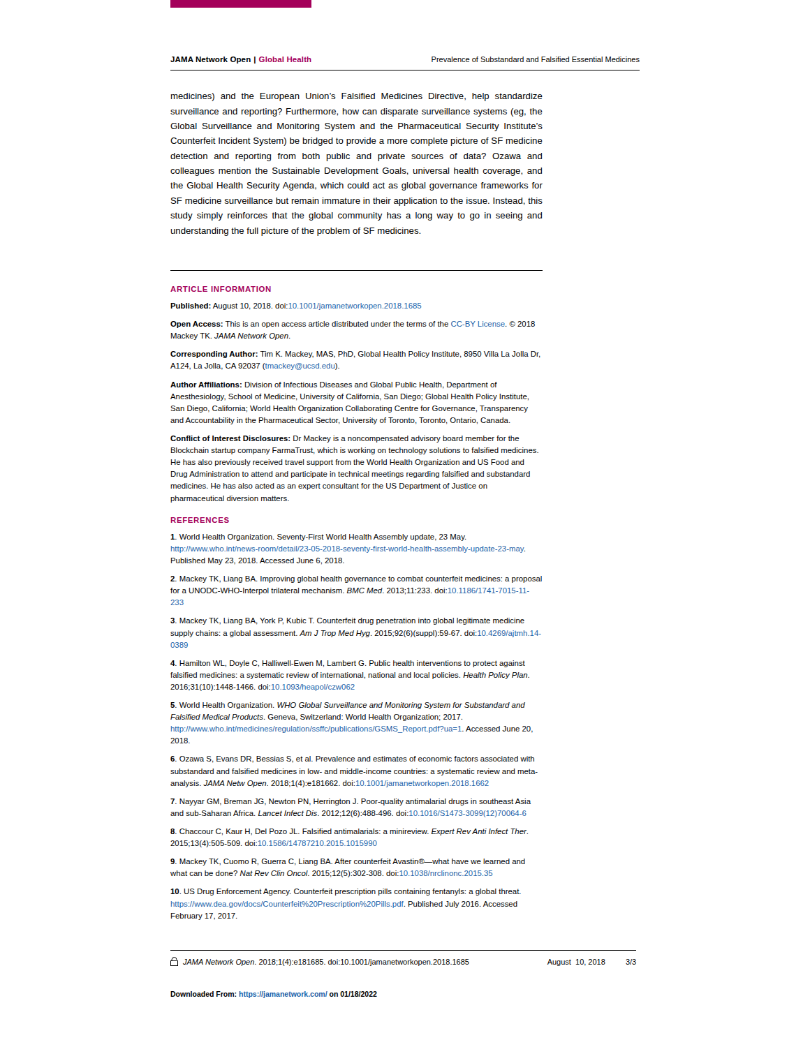JAMA Network Open|Global Health
Prevalence of Substandard and Falsified Essential Medicines
medicines) and the European Union’s Falsified Medicines Directive, help standardize surveillance and reporting? Furthermore, how can disparate surveillance systems (eg, the Global Surveillance and Monitoring System and the Pharmaceutical Security Institute’s Counterfeit Incident System) be bridged to provide a more complete picture of SF medicine detection and reporting from both public and private sources of data? Ozawa and colleagues mention the Sustainable Development Goals, universal health coverage, and the Global Health Security Agenda, which could act as global governance frameworks for SF medicine surveillance but remain immature in their application to the issue. Instead, this study simply reinforces that the global community has a long way to go in seeing and understanding the full picture of the problem of SF medicines.
Article Information
Published: August 10, 2018. doi:10.1001/jamanetworkopen.2018.1685
Open Access: This is an open access article distributed under the terms of the CC-BY License. © 2018 Mackey TK. JAMA Network Open.
Corresponding Author: Tim K. Mackey, MAS, PhD, Global Health Policy Institute, 8950 Villa La Jolla Dr, A124, La Jolla, CA 92037 (tmackey@ucsd.edu).
Author Affiliations: Division of Infectious Diseases and Global Public Health, Department of Anesthesiology, School of Medicine, University of California, San Diego; Global Health Policy Institute, San Diego, California; World Health Organization Collaborating Centre for Governance, Transparency and Accountability in the Pharmaceutical Sector, University of Toronto, Toronto, Ontario, Canada.
Conflict of Interest Disclosures: Dr Mackey is a noncompensated advisory board member for the Blockchain startup company FarmaTrust, which is working on technology solutions to falsified medicines. He has also previously received travel support from the World Health Organization and US Food and Drug Administration to attend and participate in technical meetings regarding falsified and substandard medicines. He has also acted as an expert consultant for the US Department of Justice on pharmaceutical diversion matters.
References
1. World Health Organization. Seventy-First World Health Assembly update, 23 May. http://www.who.int/news-room/detail/23-05-2018-seventy-first-world-health-assembly-update-23-may. Published May 23, 2018. Accessed June 6, 2018.
2. Mackey TK, Liang BA. Improving global health governance to combat counterfeit medicines: a proposal for a UNODC-WHO-Interpol trilateral mechanism. BMC Med. 2013;11:233. doi:10.1186/1741-7015-11-233
3. Mackey TK, Liang BA, York P, Kubic T. Counterfeit drug penetration into global legitimate medicine supply chains: a global assessment. Am J Trop Med Hyg. 2015;92(6)(suppl):59-67. doi:10.4269/ajtmh.14-0389
4. Hamilton WL, Doyle C, Halliwell-Ewen M, Lambert G. Public health interventions to protect against falsified medicines: a systematic review of international, national and local policies. Health Policy Plan. 2016;31(10):1448-1466. doi:10.1093/heapol/czw062
5. World Health Organization. WHO Global Surveillance and Monitoring System for Substandard and Falsified Medical Products. Geneva, Switzerland: World Health Organization; 2017. http://www.who.int/medicines/regulation/ssffc/publications/GSMS_Report.pdf?ua=1. Accessed June 20, 2018.
6. Ozawa S, Evans DR, Bessias S, et al. Prevalence and estimates of economic factors associated with substandard and falsified medicines in low- and middle-income countries: a systematic review and meta-analysis. JAMA Netw Open. 2018;1(4):e181662. doi:10.1001/jamanetworkopen.2018.1662
7. Nayyar GM, Breman JG, Newton PN, Herrington J. Poor-quality antimalarial drugs in southeast Asia and sub-Saharan Africa. Lancet Infect Dis. 2012;12(6):488-496. doi:10.1016/S1473-3099(12)70064-6
8. Chaccour C, Kaur H, Del Pozo JL. Falsified antimalarials: a minireview. Expert Rev Anti Infect Ther. 2015;13(4):505-509. doi:10.1586/14787210.2015.1015990
9. Mackey TK, Cuomo R, Guerra C, Liang BA. After counterfeit Avastin®—what have we learned and what can be done? Nat Rev Clin Oncol. 2015;12(5):302-308. doi:10.1038/nrclinonc.2015.35
10. US Drug Enforcement Agency. Counterfeit prescription pills containing fentanyls: a global threat. https://www.dea.gov/docs/Counterfeit%20Prescription%20Pills.pdf. Published July 2016. Accessed February 17, 2017.
JAMA Network Open. 2018;1(4):e181685. doi:10.1001/jamanetworkopen.2018.1685
August 10, 2018 3/3
Downloaded From: https://jamanetwork.com/ on 01/18/2022